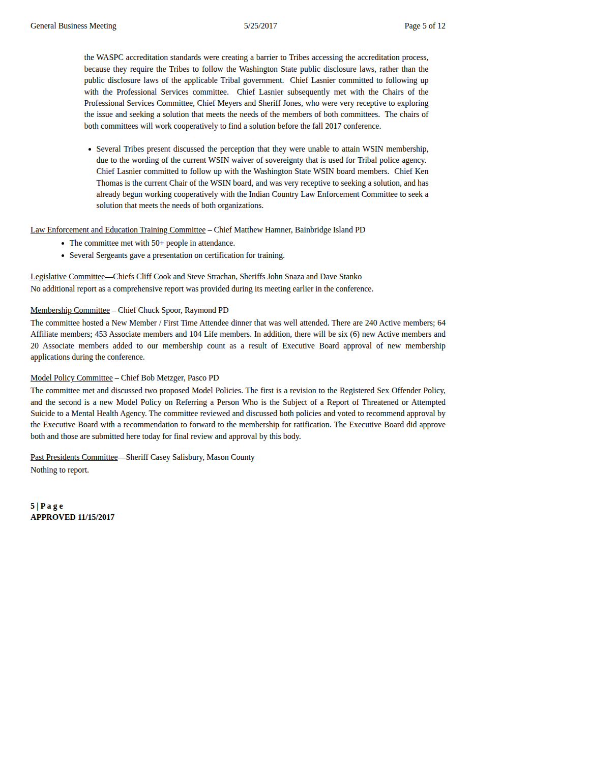General Business Meeting
5/25/2017
Page 5 of 12
the WASPC accreditation standards were creating a barrier to Tribes accessing the accreditation process, because they require the Tribes to follow the Washington State public disclosure laws, rather than the public disclosure laws of the applicable Tribal government. Chief Lasnier committed to following up with the Professional Services committee. Chief Lasnier subsequently met with the Chairs of the Professional Services Committee, Chief Meyers and Sheriff Jones, who were very receptive to exploring the issue and seeking a solution that meets the needs of the members of both committees. The chairs of both committees will work cooperatively to find a solution before the fall 2017 conference.
Several Tribes present discussed the perception that they were unable to attain WSIN membership, due to the wording of the current WSIN waiver of sovereignty that is used for Tribal police agency. Chief Lasnier committed to follow up with the Washington State WSIN board members. Chief Ken Thomas is the current Chair of the WSIN board, and was very receptive to seeking a solution, and has already begun working cooperatively with the Indian Country Law Enforcement Committee to seek a solution that meets the needs of both organizations.
Law Enforcement and Education Training Committee – Chief Matthew Hamner, Bainbridge Island PD
The committee met with 50+ people in attendance.
Several Sergeants gave a presentation on certification for training.
Legislative Committee—Chiefs Cliff Cook and Steve Strachan, Sheriffs John Snaza and Dave Stanko
No additional report as a comprehensive report was provided during its meeting earlier in the conference.
Membership Committee – Chief Chuck Spoor, Raymond PD
The committee hosted a New Member / First Time Attendee dinner that was well attended. There are 240 Active members; 64 Affiliate members; 453 Associate members and 104 Life members. In addition, there will be six (6) new Active members and 20 Associate members added to our membership count as a result of Executive Board approval of new membership applications during the conference.
Model Policy Committee – Chief Bob Metzger, Pasco PD
The committee met and discussed two proposed Model Policies. The first is a revision to the Registered Sex Offender Policy, and the second is a new Model Policy on Referring a Person Who is the Subject of a Report of Threatened or Attempted Suicide to a Mental Health Agency. The committee reviewed and discussed both policies and voted to recommend approval by the Executive Board with a recommendation to forward to the membership for ratification. The Executive Board did approve both and those are submitted here today for final review and approval by this body.
Past Presidents Committee—Sheriff Casey Salisbury, Mason County
Nothing to report.
5 | P a g e
APPROVED 11/15/2017